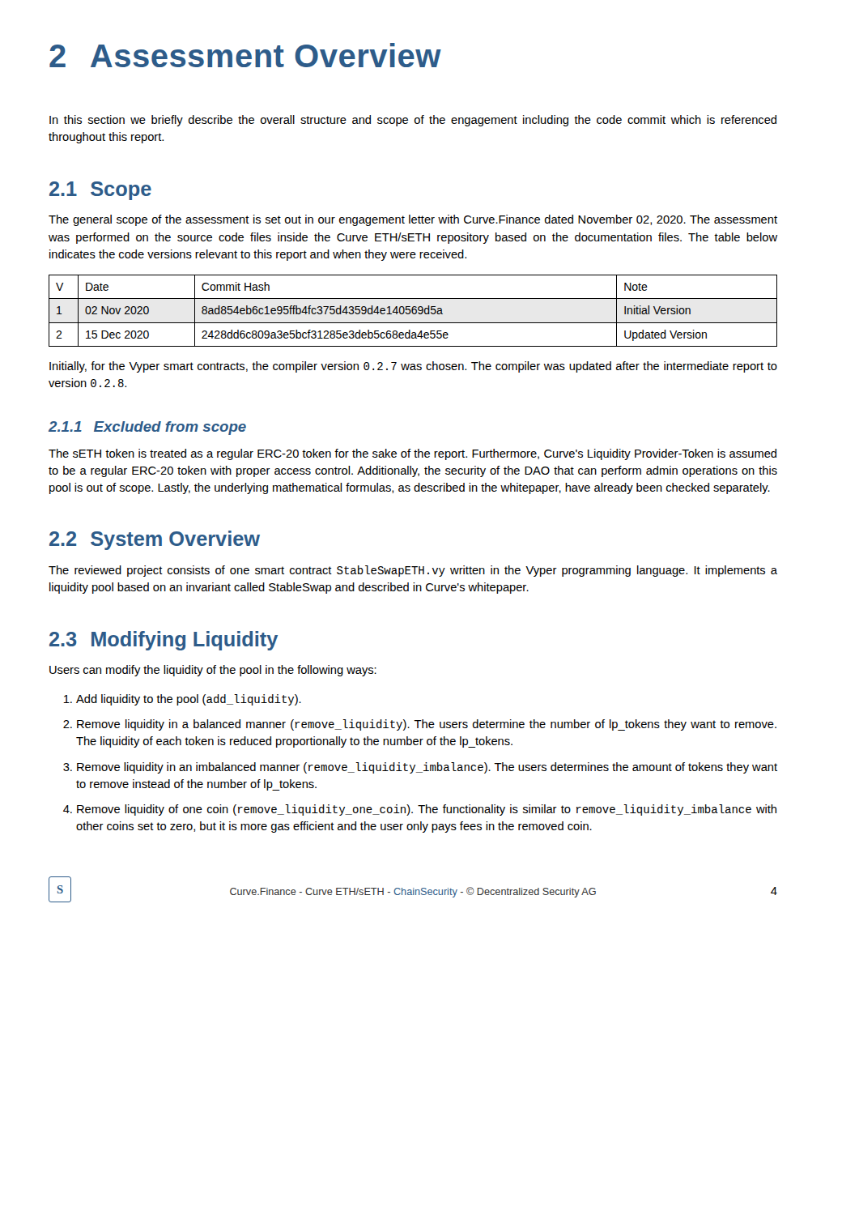2 Assessment Overview
In this section we briefly describe the overall structure and scope of the engagement including the code commit which is referenced throughout this report.
2.1 Scope
The general scope of the assessment is set out in our engagement letter with Curve.Finance dated November 02, 2020. The assessment was performed on the source code files inside the Curve ETH/sETH repository based on the documentation files. The table below indicates the code versions relevant to this report and when they were received.
| V | Date | Commit Hash | Note |
| 1 | 02 Nov 2020 | 8ad854eb6c1e95ffb4fc375d4359d4e140569d5a | Initial Version |
| 2 | 15 Dec 2020 | 2428dd6c809a3e5bcf31285e3deb5c68eda4e55e | Updated Version |
Initially, for the Vyper smart contracts, the compiler version 0.2.7 was chosen. The compiler was updated after the intermediate report to version 0.2.8.
2.1.1 Excluded from scope
The sETH token is treated as a regular ERC-20 token for the sake of the report. Furthermore, Curve's Liquidity Provider-Token is assumed to be a regular ERC-20 token with proper access control. Additionally, the security of the DAO that can perform admin operations on this pool is out of scope. Lastly, the underlying mathematical formulas, as described in the whitepaper, have already been checked separately.
2.2 System Overview
The reviewed project consists of one smart contract StableSwapETH.vy written in the Vyper programming language. It implements a liquidity pool based on an invariant called StableSwap and described in Curve's whitepaper.
2.3 Modifying Liquidity
Users can modify the liquidity of the pool in the following ways:
Add liquidity to the pool (add_liquidity).
Remove liquidity in a balanced manner (remove_liquidity). The users determine the number of lp_tokens they want to remove. The liquidity of each token is reduced proportionally to the number of the lp_tokens.
Remove liquidity in an imbalanced manner (remove_liquidity_imbalance). The users determines the amount of tokens they want to remove instead of the number of lp_tokens.
Remove liquidity of one coin (remove_liquidity_one_coin). The functionality is similar to remove_liquidity_imbalance with other coins set to zero, but it is more gas efficient and the user only pays fees in the removed coin.
S
Curve.Finance - Curve ETH/sETH - ChainSecurity - © Decentralized Security AG
4